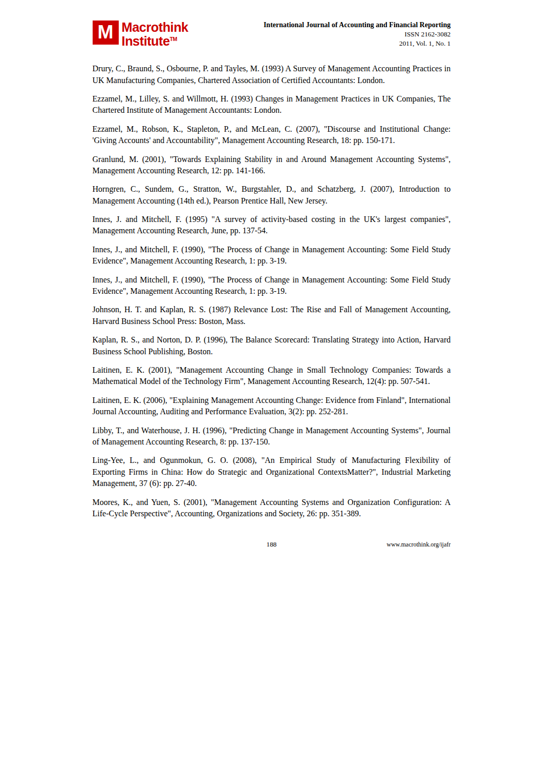M
Macrothink
InstituteTM
International Journal of Accounting and Financial Reporting
ISSN 2162-3082
2011, Vol. 1, No. 1
Drury, C., Braund, S., Osbourne, P. and Tayles, M. (1993) A Survey of Management Accounting Practices in UK Manufacturing Companies, Chartered Association of Certified Accountants: London.
Ezzamel, M., Lilley, S. and Willmott, H. (1993) Changes in Management Practices in UK Companies, The Chartered Institute of Management Accountants: London.
Ezzamel, M., Robson, K., Stapleton, P., and McLean, C. (2007), "Discourse and Institutional Change: 'Giving Accounts' and Accountability", Management Accounting Research, 18: pp. 150-171.
Granlund, M. (2001), "Towards Explaining Stability in and Around Management Accounting Systems", Management Accounting Research, 12: pp. 141-166.
Horngren, C., Sundem, G., Stratton, W., Burgstahler, D., and Schatzberg, J. (2007), Introduction to Management Accounting (14th ed.), Pearson Prentice Hall, New Jersey.
Innes, J. and Mitchell, F. (1995) "A survey of activity-based costing in the UK's largest companies", Management Accounting Research, June, pp. 137-54.
Innes, J., and Mitchell, F. (1990), "The Process of Change in Management Accounting: Some Field Study Evidence", Management Accounting Research, 1: pp. 3-19.
Innes, J., and Mitchell, F. (1990), "The Process of Change in Management Accounting: Some Field Study Evidence", Management Accounting Research, 1: pp. 3-19.
Johnson, H. T. and Kaplan, R. S. (1987) Relevance Lost: The Rise and Fall of Management Accounting, Harvard Business School Press: Boston, Mass.
Kaplan, R. S., and Norton, D. P. (1996), The Balance Scorecard: Translating Strategy into Action, Harvard Business School Publishing, Boston.
Laitinen, E. K. (2001), "Management Accounting Change in Small Technology Companies: Towards a Mathematical Model of the Technology Firm", Management Accounting Research, 12(4): pp. 507-541.
Laitinen, E. K. (2006), "Explaining Management Accounting Change: Evidence from Finland", International Journal Accounting, Auditing and Performance Evaluation, 3(2): pp. 252-281.
Libby, T., and Waterhouse, J. H. (1996), "Predicting Change in Management Accounting Systems", Journal of Management Accounting Research, 8: pp. 137-150.
Ling-Yee, L., and Ogunmokun, G. O. (2008), "An Empirical Study of Manufacturing Flexibility of Exporting Firms in China: How do Strategic and Organizational ContextsMatter?", Industrial Marketing Management, 37 (6): pp. 27-40.
Moores, K., and Yuen, S. (2001), "Management Accounting Systems and Organization Configuration: A Life-Cycle Perspective", Accounting, Organizations and Society, 26: pp. 351-389.
188
www.macrothink.org/ijafr